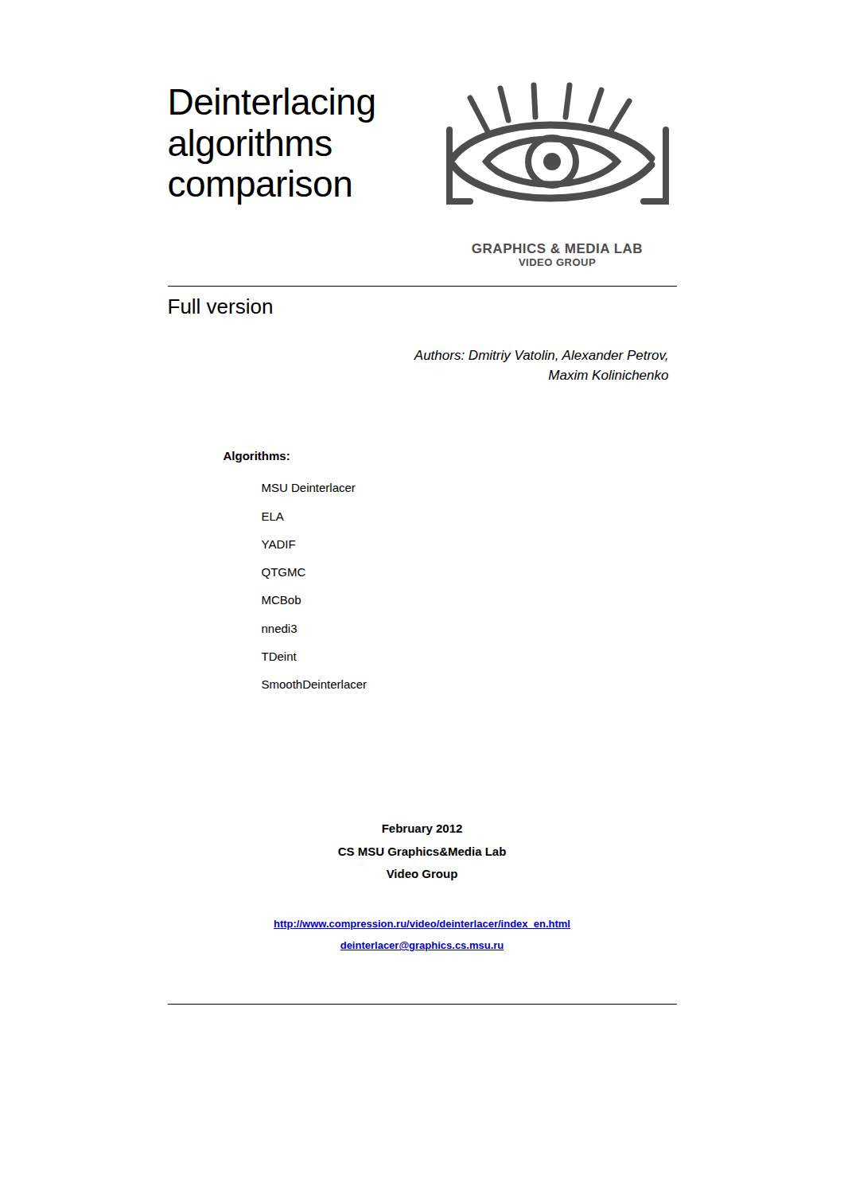GRAPHICS & MEDIA LAB
VIDEO GROUP
Deinterlacing algorithms comparison
Full version
Authors: Dmitriy Vatolin, Alexander Petrov,
Maxim Kolinichenko
Algorithms:
MSU Deinterlacer
ELA
YADIF
QTGMC
MCBob
nnedi3
TDeint
SmoothDeinterlacer
February 2012
CS MSU Graphics&Media Lab
Video Group
http://www.compression.ru/video/deinterlacer/index_en.html
deinterlacer@graphics.cs.msu.ru